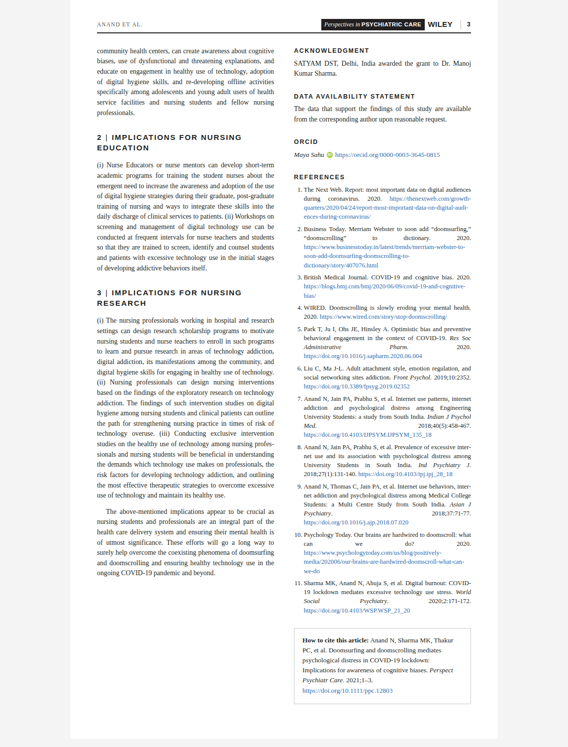Anand et al.
Perspectives in PSYCHIATRIC CARE WILEY 3
community health centers, can create awareness about cognitive biases, use of dysfunctional and threatening explanations, and educate on engagement in healthy use of technology, adoption of digital hygiene skills, and re-developing offline activities specifically among adolescents and young adult users of health service facilities and nursing students and fellow nursing professionals.
2|IMPLICATIONS FOR NURSING EDUCATION
(i) Nurse Educators or nurse mentors can develop short-term academic programs for training the student nurses about the emergent need to increase the awareness and adoption of the use of digital hygiene strategies during their graduate, post-graduate training of nursing and ways to integrate these skills into the daily discharge of clinical services to patients. (ii) Workshops on screening and management of digital technology use can be conducted at frequent intervals for nurse teachers and students so that they are trained to screen, identify and counsel students and patients with excessive technology use in the initial stages of developing addictive behaviors itself.
3|IMPLICATIONS FOR NURSING RESEARCH
(i) The nursing professionals working in hospital and research settings can design research scholarship programs to motivate nursing students and nurse teachers to enroll in such programs to learn and pursue research in areas of technology addiction, digital addiction, its manifestations among the community, and digital hygiene skills for engaging in healthy use of technology. (ii) Nursing professionals can design nursing interventions based on the findings of the exploratory research on technology addiction. The findings of such intervention studies on digital hygiene among nursing students and clinical patients can outline the path for strengthening nursing practice in times of risk of technology overuse. (iii) Conducting exclusive intervention studies on the healthy use of technology among nursing professionals and nursing students will be beneficial in understanding the demands which technology use makes on professionals, the risk factors for developing technology addiction, and outlining the most effective therapeutic strategies to overcome excessive use of technology and maintain its healthy use.
The above-mentioned implications appear to be crucial as nursing students and professionals are an integral part of the health care delivery system and ensuring their mental health is of utmost significance. These efforts will go a long way to surely help overcome the coexisting phenomena of doomsurfing and doomscrolling and ensuring healthy technology use in the ongoing COVID-19 pandemic and beyond.
Acknowledgment
SATYAM DST, Delhi, India awarded the grant to Dr. Manoj Kumar Sharma.
Data Availability Statement
The data that support the findings of this study are available from the corresponding author upon reasonable request.
ORCID
Maya Sahu iD https://orcid.org/0000-0003-3645-0815
References
The Next Web. Report: most important data on digital audiences during coronavirus. 2020. https://thenextweb.com/growth-quarters/2020/04/24/report-most-important-data-on-digital-audiences-during-coronavirus/
Business Today. Merriam Webster to soon add “doomsurfing,” “doomscrolling” to dictionary. 2020. https://www.businesstoday.in/latest/trends/merriam-webster-to-soon-add-doomsurfing-doomscrolling-to-dictionary/story/407076.html
British Medical Journal. COVID-19 and cognitive bias. 2020. https://blogs.bmj.com/bmj/2020/06/09/covid-19-and-cognitive-bias/
WIRED. Doomscrolling is slowly eroding your mental health. 2020. https://www.wired.com/story/stop-doomscrolling/
Park T, Ju I, Ohs JE, Hinsley A. Optimistic bias and preventive behavioral engagement in the context of COVID-19. Res Soc Administrative Pharm. 2020. https://doi.org/10.1016/j.sapharm.2020.06.004
Liu C, Ma J-L. Adult attachment style, emotion regulation, and social networking sites addiction. Front Psychol. 2019;10:2352. https://doi.org/10.3389/fpsyg.2019.02352
Anand N, Jain PA, Prabhu S, et al. Internet use patterns, internet addiction and psychological distress among Engineering University Students: a study from South India. Indian J Psychol Med. 2018;40(5):458-467. https://doi.org/10.4103/IJPSYM.IJPSYM_135_18
Anand N, Jain PA, Prabhu S, et al. Prevalence of excessive internet use and its association with psychological distress among University Students in South India. Ind Psychiatry J. 2018;27(1):131-140. https://doi.org/10.4103/ipj.ipj_28_18
Anand N, Thomas C, Jain PA, et al. Internet use behaviors, internet addiction and psychological distress among Medical College Students: a Multi Centre Study from South India. Asian J Psychiatry. 2018;37:71-77. https://doi.org/10.1016/j.ajp.2018.07.020
Psychology Today. Our brains are hardwired to doomscroll: what can we do? 2020. https://www.psychologytoday.com/us/blog/positively-media/202006/our-brains-are-hardwired-doomscroll-what-can-we-do
Sharma MK, Anand N, Ahuja S, et al. Digital burnout: COVID-19 lockdown mediates excessive technology use stress. World Social Psychiatry. 2020;2:171-172. https://doi.org/10.4103/WSP.WSP_21_20
How to cite this article: Anand N, Sharma MK, Thakur PC, et al. Doomsurfing and doomscrolling mediates psychological distress in COVID-19 lockdown: Implications for awareness of cognitive biases. Perspect Psychiatr Care. 2021;1–3. https://doi.org/10.1111/ppc.12803